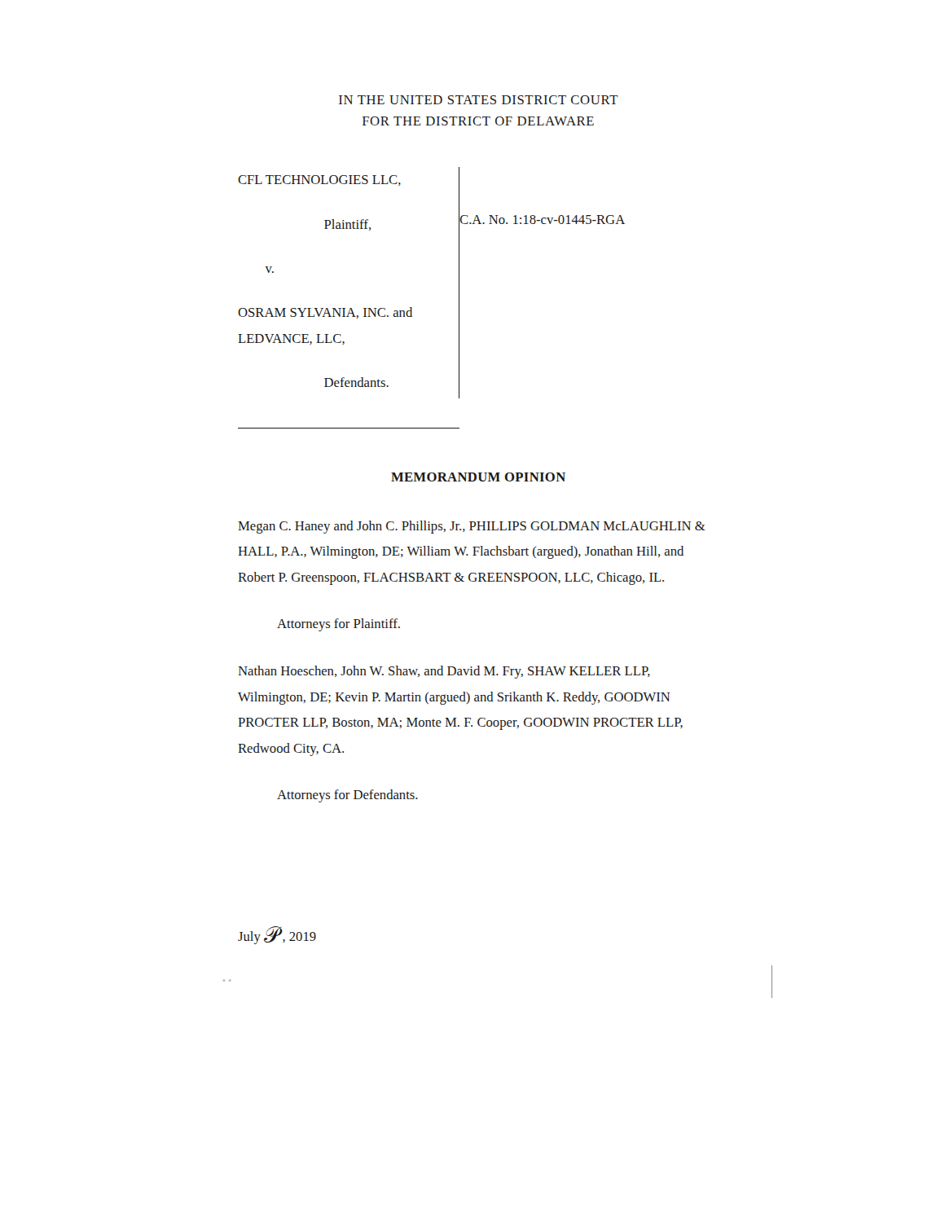IN THE UNITED STATES DISTRICT COURT
FOR THE DISTRICT OF DELAWARE
| CFL TECHNOLOGIES LLC, Plaintiff, v. OSRAM SYLVANIA, INC. and LEDVANCE, LLC, Defendants. | C.A. No. 1:18-cv-01445-RGA |
MEMORANDUM OPINION
Megan C. Haney and John C. Phillips, Jr., PHILLIPS GOLDMAN McLAUGHLIN & HALL, P.A., Wilmington, DE; William W. Flachsbart (argued), Jonathan Hill, and Robert P. Greenspoon, FLACHSBART & GREENSPOON, LLC, Chicago, IL.
Attorneys for Plaintiff.
Nathan Hoeschen, John W. Shaw, and David M. Fry, SHAW KELLER LLP, Wilmington, DE; Kevin P. Martin (argued) and Srikanth K. Reddy, GOODWIN PROCTER LLP, Boston, MA; Monte M. F. Cooper, GOODWIN PROCTER LLP, Redwood City, CA.
Attorneys for Defendants.
July 𝒫 , 2019
••